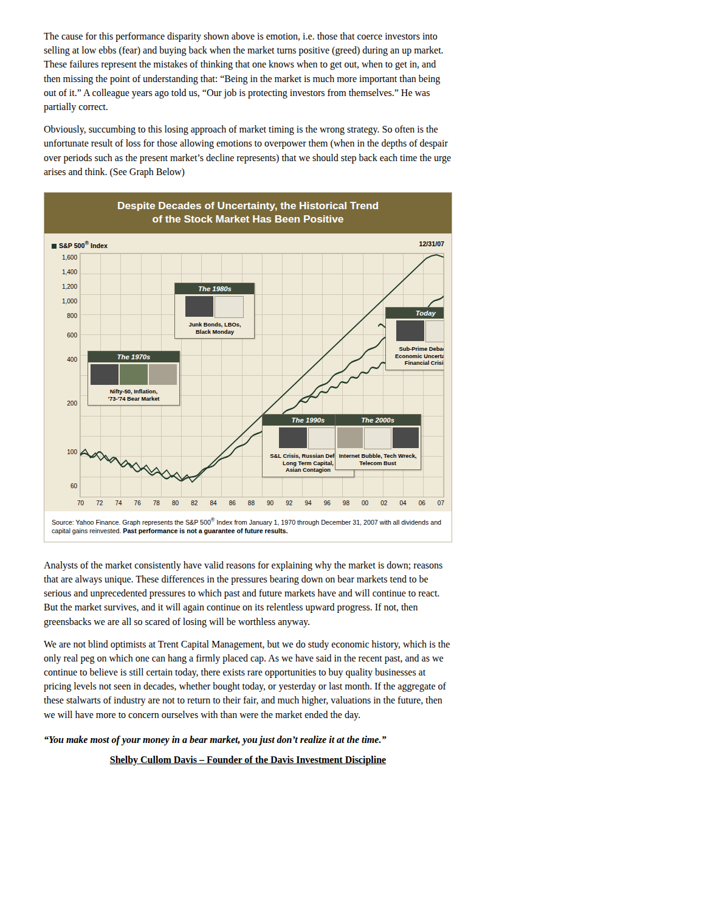The cause for this performance disparity shown above is emotion, i.e. those that coerce investors into selling at low ebbs (fear) and buying back when the market turns positive (greed) during an up market. These failures represent the mistakes of thinking that one knows when to get out, when to get in, and then missing the point of understanding that: “Being in the market is much more important than being out of it.” A colleague years ago told us, “Our job is protecting investors from themselves.” He was partially correct.
Obviously, succumbing to this losing approach of market timing is the wrong strategy. So often is the unfortunate result of loss for those allowing emotions to overpower them (when in the depths of despair over periods such as the present market’s decline represents) that we should step back each time the urge arises and think. (See Graph Below)
Despite Decades of Uncertainty, the Historical Trend
of the Stock Market Has Been Positive
S&P 500® Index 12/31/07
1,600 1,400 1,200 1,000 800 600 400 200 100 60
The 1970s
Nifty-50, Inflation,
’73-’74 Bear Market
The 1980s
Junk Bonds, LBOs,
Black Monday
The 1990s
S&L Crisis, Russian Default,
Long Term Capital,
Asian Contagion
The 2000s
Internet Bubble, Tech Wreck,
Telecom Bust
Today
Sub-Prime Debacle,
Economic Uncertainty,
Financial Crisis
7072747678808284868890929496980002040607
Source: Yahoo Finance. Graph represents the S&P 500® Index from January 1, 1970 through December 31, 2007 with all dividends and capital gains reinvested. Past performance is not a guarantee of future results.
Analysts of the market consistently have valid reasons for explaining why the market is down; reasons that are always unique. These differences in the pressures bearing down on bear markets tend to be serious and unprecedented pressures to which past and future markets have and will continue to react. But the market survives, and it will again continue on its relentless upward progress. If not, then greensbacks we are all so scared of losing will be worthless anyway.
We are not blind optimists at Trent Capital Management, but we do study economic history, which is the only real peg on which one can hang a firmly placed cap. As we have said in the recent past, and as we continue to believe is still certain today, there exists rare opportunities to buy quality businesses at pricing levels not seen in decades, whether bought today, or yesterday or last month. If the aggregate of these stalwarts of industry are not to return to their fair, and much higher, valuations in the future, then we will have more to concern ourselves with than were the market ended the day.
“You make most of your money in a bear market, you just don’t realize it at the time.”
Shelby Cullom Davis – Founder of the Davis Investment Discipline